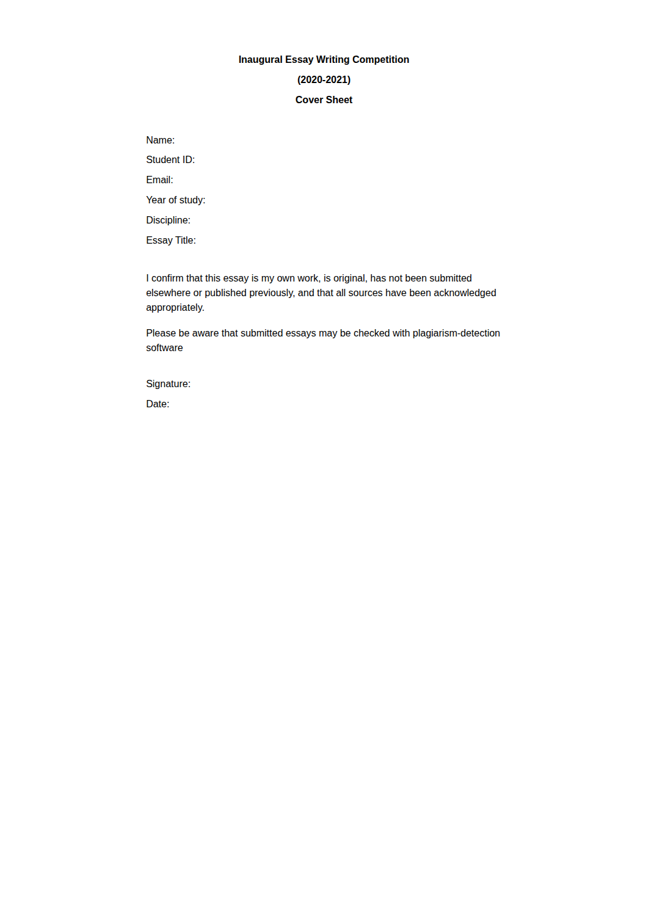Inaugural Essay Writing Competition
(2020-2021)
Cover Sheet
Name:
Student ID:
Email:
Year of study:
Discipline:
Essay Title:
I confirm that this essay is my own work, is original, has not been submitted elsewhere or published previously, and that all sources have been acknowledged appropriately.
Please be aware that submitted essays may be checked with plagiarism-detection software
Signature:
Date: